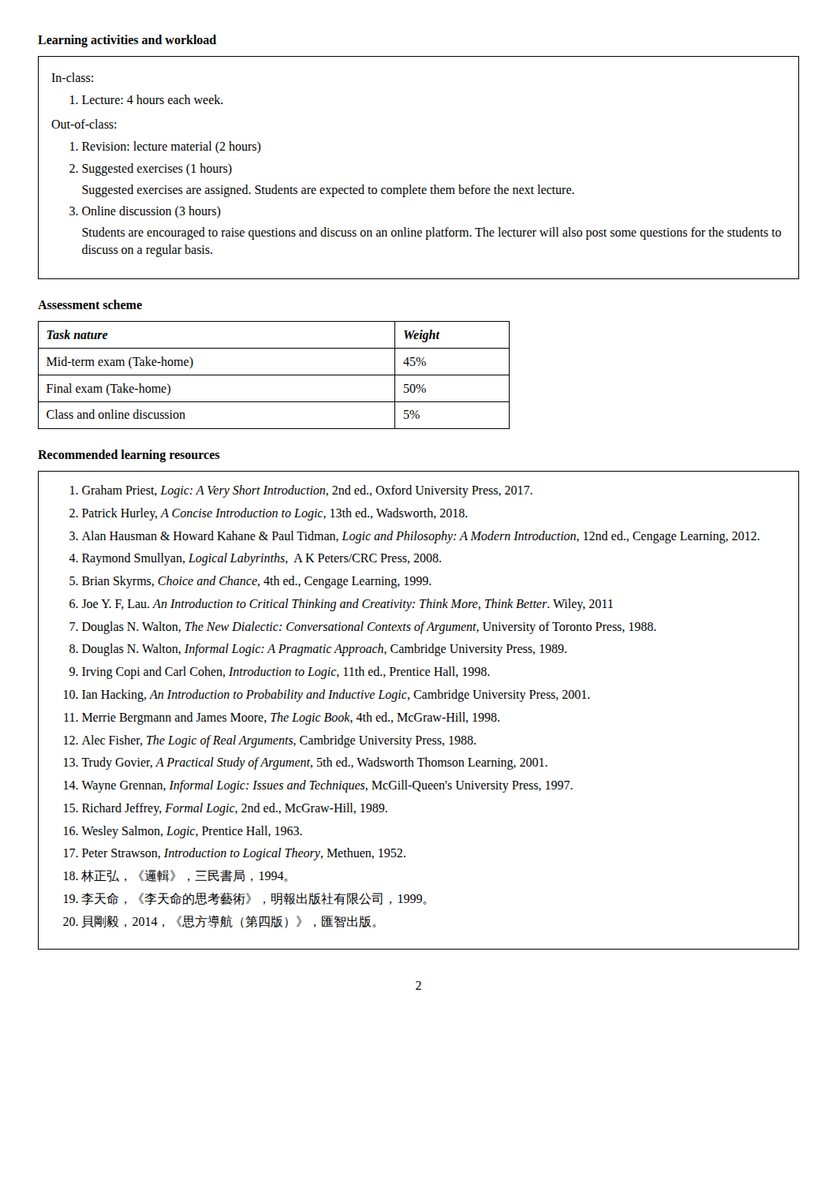Learning activities and workload
In-class:
Lecture: 4 hours each week.
Out-of-class:
Revision: lecture material (2 hours)
Suggested exercises (1 hours)
Suggested exercises are assigned. Students are expected to complete them before the next lecture.
Online discussion (3 hours)
Students are encouraged to raise questions and discuss on an online platform. The lecturer will also post some questions for the students to discuss on a regular basis.
Assessment scheme
| Task nature | Weight |
| --- | --- |
| Mid-term exam (Take-home) | 45% |
| Final exam (Take-home) | 50% |
| Class and online discussion | 5% |
Recommended learning resources
Graham Priest, Logic: A Very Short Introduction, 2nd ed., Oxford University Press, 2017.
Patrick Hurley, A Concise Introduction to Logic, 13th ed., Wadsworth, 2018.
Alan Hausman & Howard Kahane & Paul Tidman, Logic and Philosophy: A Modern Introduction, 12nd ed., Cengage Learning, 2012.
Raymond Smullyan, Logical Labyrinths, A K Peters/CRC Press, 2008.
Brian Skyrms, Choice and Chance, 4th ed., Cengage Learning, 1999.
Joe Y. F, Lau. An Introduction to Critical Thinking and Creativity: Think More, Think Better. Wiley, 2011
Douglas N. Walton, The New Dialectic: Conversational Contexts of Argument, University of Toronto Press, 1988.
Douglas N. Walton, Informal Logic: A Pragmatic Approach, Cambridge University Press, 1989.
Irving Copi and Carl Cohen, Introduction to Logic, 11th ed., Prentice Hall, 1998.
Ian Hacking, An Introduction to Probability and Inductive Logic, Cambridge University Press, 2001.
Merrie Bergmann and James Moore, The Logic Book, 4th ed., McGraw-Hill, 1998.
Alec Fisher, The Logic of Real Arguments, Cambridge University Press, 1988.
Trudy Govier, A Practical Study of Argument, 5th ed., Wadsworth Thomson Learning, 2001.
Wayne Grennan, Informal Logic: Issues and Techniques, McGill-Queen's University Press, 1997.
Richard Jeffrey, Formal Logic, 2nd ed., McGraw-Hill, 1989.
Wesley Salmon, Logic, Prentice Hall, 1963.
Peter Strawson, Introduction to Logical Theory, Methuen, 1952.
林正弘，《邏輯》，三民書局，1994。
李天命，《李天命的思考藝術》，明報出版社有限公司，1999。
貝剛毅，2014，《思方導航（第四版）》，匯智出版。
2